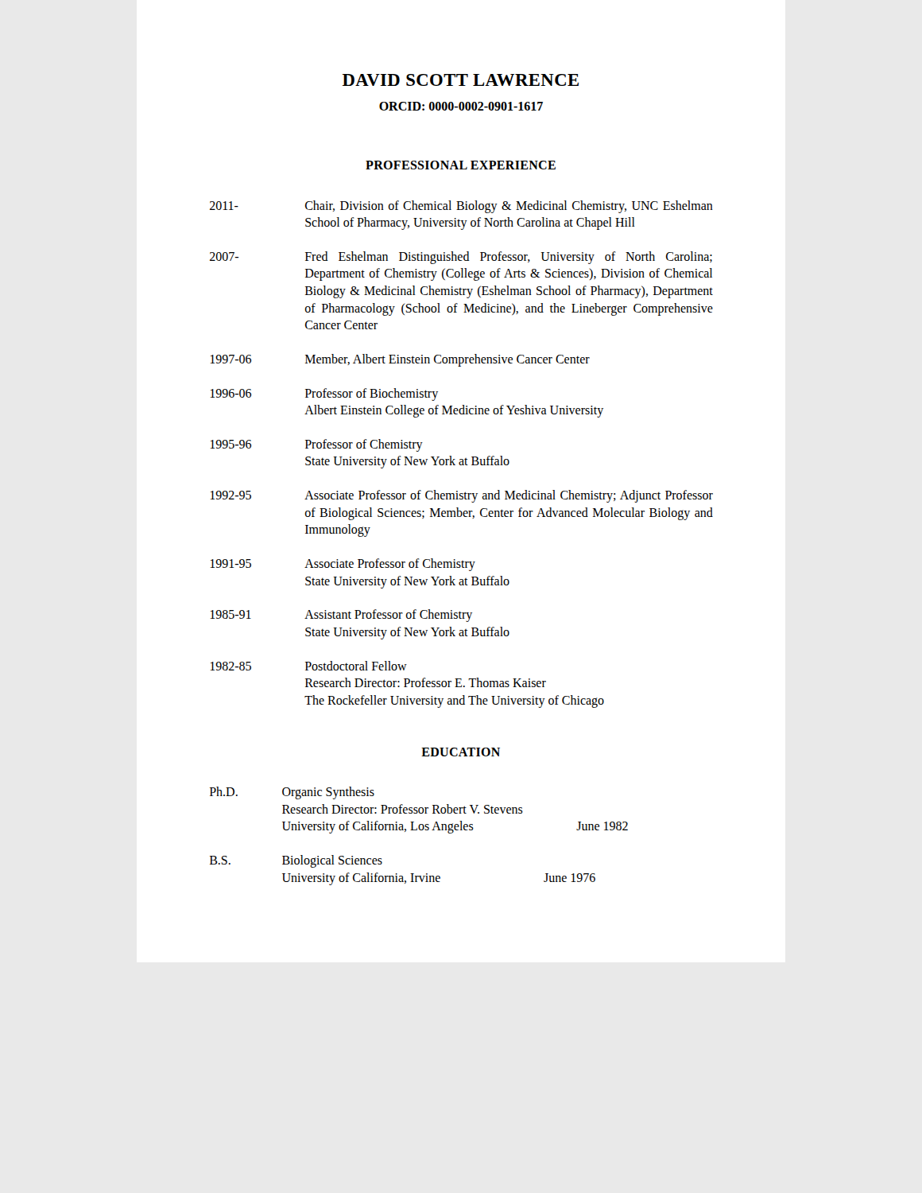DAVID SCOTT LAWRENCE
ORCID: 0000-0002-0901-1617
PROFESSIONAL EXPERIENCE
| 2011- | Chair, Division of Chemical Biology & Medicinal Chemistry, UNC Eshelman School of Pharmacy, University of North Carolina at Chapel Hill |
| 2007- | Fred Eshelman Distinguished Professor, University of North Carolina; Department of Chemistry (College of Arts & Sciences), Division of Chemical Biology & Medicinal Chemistry (Eshelman School of Pharmacy), Department of Pharmacology (School of Medicine), and the Lineberger Comprehensive Cancer Center |
| 1997-06 | Member, Albert Einstein Comprehensive Cancer Center |
| 1996-06 | Professor of Biochemistry Albert Einstein College of Medicine of Yeshiva University |
| 1995-96 | Professor of Chemistry State University of New York at Buffalo |
| 1992-95 | Associate Professor of Chemistry and Medicinal Chemistry; Adjunct Professor of Biological Sciences; Member, Center for Advanced Molecular Biology and Immunology |
| 1991-95 | Associate Professor of Chemistry State University of New York at Buffalo |
| 1985-91 | Assistant Professor of Chemistry State University of New York at Buffalo |
| 1982-85 | Postdoctoral Fellow Research Director: Professor E. Thomas Kaiser The Rockefeller University and The University of Chicago |
EDUCATION
| Ph.D. | Organic Synthesis Research Director: Professor Robert V. Stevens University of California, Los Angeles June 1982 |
| B.S. | Biological Sciences University of California, Irvine June 1976 |